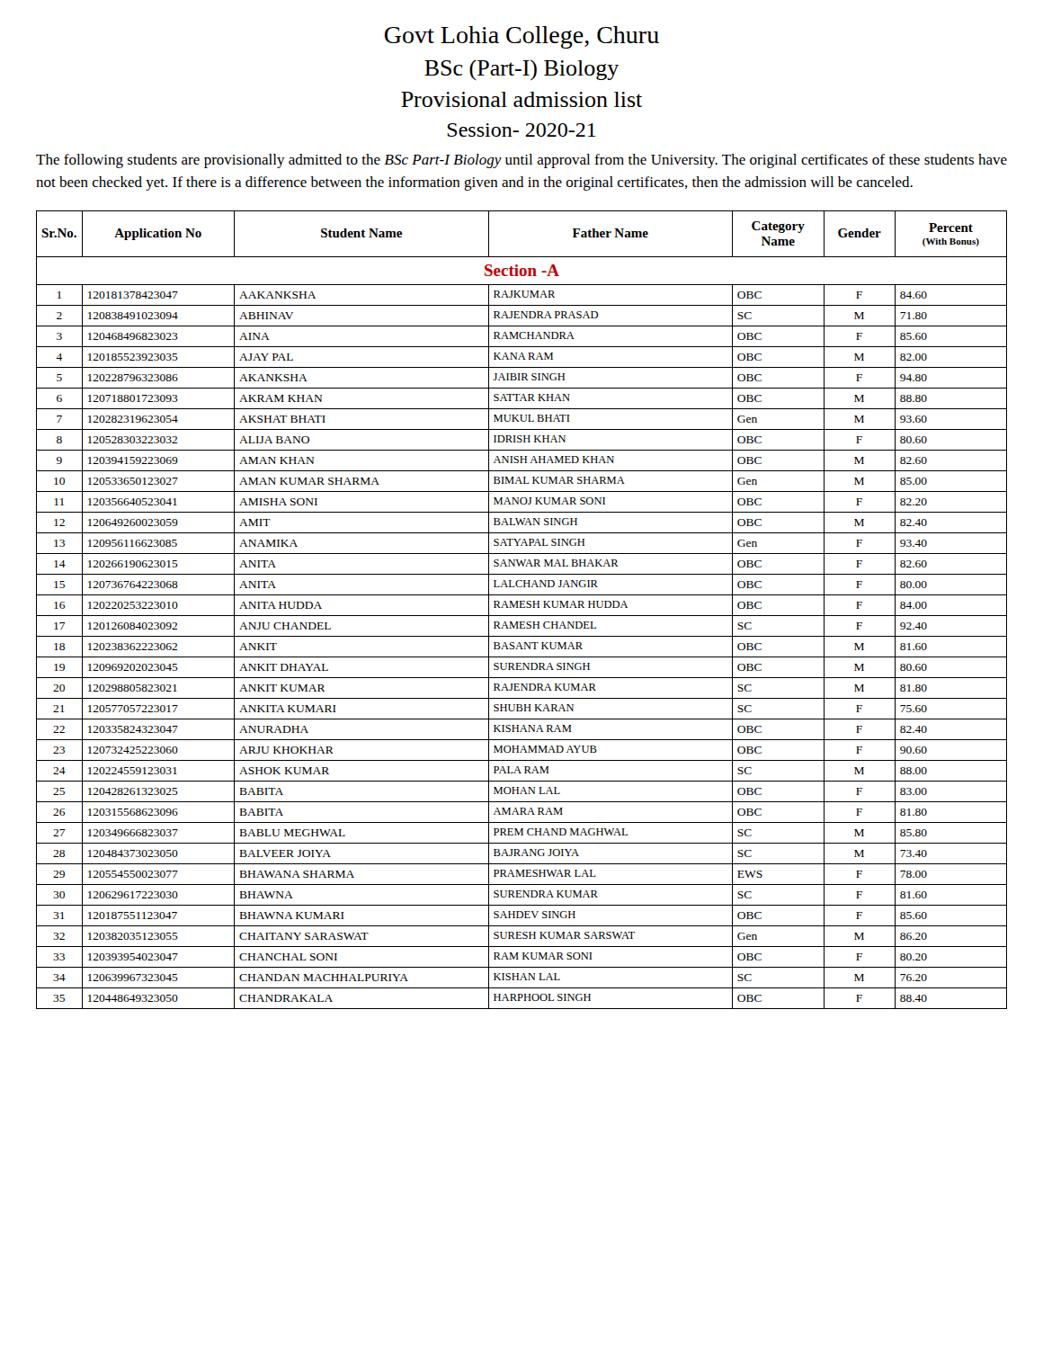Govt Lohia College, Churu
BSc (Part-I) Biology
Provisional admission list
Session- 2020-21
The following students are provisionally admitted to the BSc Part-I Biology until approval from the University. The original certificates of these students have not been checked yet. If there is a difference between the information given and in the original certificates, then the admission will be canceled.
| Sr.No. | Application No | Student Name | Father Name | Category Name | Gender | Percent (With Bonus) |
| --- | --- | --- | --- | --- | --- | --- |
| Section -A |
| 1 | 120181378423047 | AAKANKSHA | RAJKUMAR | OBC | F | 84.60 |
| 2 | 120838491023094 | ABHINAV | RAJENDRA PRASAD | SC | M | 71.80 |
| 3 | 120468496823023 | AINA | RAMCHANDRA | OBC | F | 85.60 |
| 4 | 120185523923035 | AJAY PAL | KANA RAM | OBC | M | 82.00 |
| 5 | 120228796323086 | AKANKSHA | JAIBIR SINGH | OBC | F | 94.80 |
| 6 | 120718801723093 | AKRAM KHAN | SATTAR KHAN | OBC | M | 88.80 |
| 7 | 120282319623054 | AKSHAT BHATI | MUKUL BHATI | Gen | M | 93.60 |
| 8 | 120528303223032 | ALIJA BANO | IDRISH KHAN | OBC | F | 80.60 |
| 9 | 120394159223069 | AMAN KHAN | ANISH AHAMED KHAN | OBC | M | 82.60 |
| 10 | 120533650123027 | AMAN KUMAR SHARMA | BIMAL KUMAR SHARMA | Gen | M | 85.00 |
| 11 | 120356640523041 | AMISHA SONI | MANOJ KUMAR SONI | OBC | F | 82.20 |
| 12 | 120649260023059 | AMIT | BALWAN SINGH | OBC | M | 82.40 |
| 13 | 120956116623085 | ANAMIKA | SATYAPAL SINGH | Gen | F | 93.40 |
| 14 | 120266190623015 | ANITA | SANWAR MAL BHAKAR | OBC | F | 82.60 |
| 15 | 120736764223068 | ANITA | LALCHAND JANGIR | OBC | F | 80.00 |
| 16 | 120220253223010 | ANITA HUDDA | RAMESH KUMAR HUDDA | OBC | F | 84.00 |
| 17 | 120126084023092 | ANJU CHANDEL | RAMESH CHANDEL | SC | F | 92.40 |
| 18 | 120238362223062 | ANKIT | BASANT KUMAR | OBC | M | 81.60 |
| 19 | 120969202023045 | ANKIT DHAYAL | SURENDRA SINGH | OBC | M | 80.60 |
| 20 | 120298805823021 | ANKIT KUMAR | RAJENDRA KUMAR | SC | M | 81.80 |
| 21 | 120577057223017 | ANKITA KUMARI | SHUBH KARAN | SC | F | 75.60 |
| 22 | 120335824323047 | ANURADHA | KISHANA RAM | OBC | F | 82.40 |
| 23 | 120732425223060 | ARJU KHOKHAR | MOHAMMAD AYUB | OBC | F | 90.60 |
| 24 | 120224559123031 | ASHOK KUMAR | PALA RAM | SC | M | 88.00 |
| 25 | 120428261323025 | BABITA | MOHAN LAL | OBC | F | 83.00 |
| 26 | 120315568623096 | BABITA | AMARA RAM | OBC | F | 81.80 |
| 27 | 120349666823037 | BABLU MEGHWAL | PREM CHAND MAGHWAL | SC | M | 85.80 |
| 28 | 120484373023050 | BALVEER JOIYA | BAJRANG JOIYA | SC | M | 73.40 |
| 29 | 120554550023077 | BHAWANA SHARMA | PRAMESHWAR LAL | EWS | F | 78.00 |
| 30 | 120629617223030 | BHAWNA | SURENDRA KUMAR | SC | F | 81.60 |
| 31 | 120187551123047 | BHAWNA KUMARI | SAHDEV SINGH | OBC | F | 85.60 |
| 32 | 120382035123055 | CHAITANY SARASWAT | SURESH KUMAR SARSWAT | Gen | M | 86.20 |
| 33 | 120393954023047 | CHANCHAL SONI | RAM KUMAR SONI | OBC | F | 80.20 |
| 34 | 120639967323045 | CHANDAN MACHHALPURIYA | KISHAN LAL | SC | M | 76.20 |
| 35 | 120448649323050 | CHANDRAKALA | HARPHOOL SINGH | OBC | F | 88.40 |